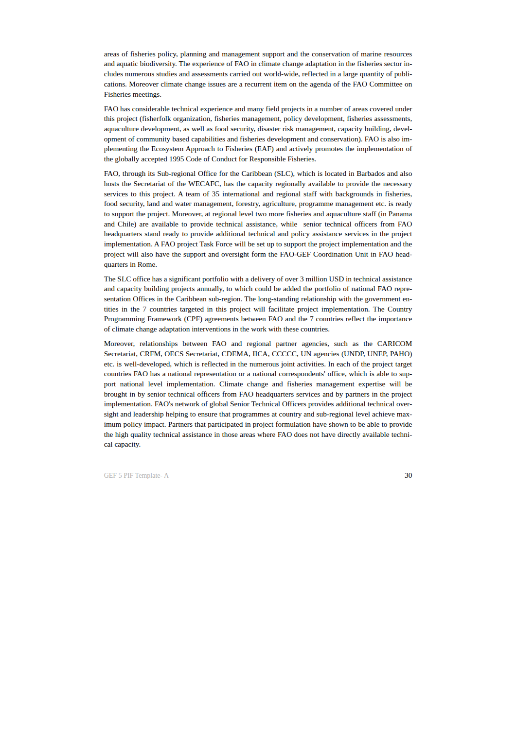areas of fisheries policy, planning and management support and the conservation of marine resources and aquatic biodiversity. The experience of FAO in climate change adaptation in the fisheries sector includes numerous studies and assessments carried out world-wide, reflected in a large quantity of publications. Moreover climate change issues are a recurrent item on the agenda of the FAO Committee on Fisheries meetings.
FAO has considerable technical experience and many field projects in a number of areas covered under this project (fisherfolk organization, fisheries management, policy development, fisheries assessments, aquaculture development, as well as food security, disaster risk management, capacity building, development of community based capabilities and fisheries development and conservation). FAO is also implementing the Ecosystem Approach to Fisheries (EAF) and actively promotes the implementation of the globally accepted 1995 Code of Conduct for Responsible Fisheries.
FAO, through its Sub-regional Office for the Caribbean (SLC), which is located in Barbados and also hosts the Secretariat of the WECAFC, has the capacity regionally available to provide the necessary services to this project. A team of 35 international and regional staff with backgrounds in fisheries, food security, land and water management, forestry, agriculture, programme management etc. is ready to support the project. Moreover, at regional level two more fisheries and aquaculture staff (in Panama and Chile) are available to provide technical assistance, while senior technical officers from FAO headquarters stand ready to provide additional technical and policy assistance services in the project implementation. A FAO project Task Force will be set up to support the project implementation and the project will also have the support and oversight form the FAO-GEF Coordination Unit in FAO headquarters in Rome.
The SLC office has a significant portfolio with a delivery of over 3 million USD in technical assistance and capacity building projects annually, to which could be added the portfolio of national FAO representation Offices in the Caribbean sub-region. The long-standing relationship with the government entities in the 7 countries targeted in this project will facilitate project implementation. The Country Programming Framework (CPF) agreements between FAO and the 7 countries reflect the importance of climate change adaptation interventions in the work with these countries.
Moreover, relationships between FAO and regional partner agencies, such as the CARICOM Secretariat, CRFM, OECS Secretariat, CDEMA, IICA, CCCCC, UN agencies (UNDP, UNEP, PAHO) etc. is well-developed, which is reflected in the numerous joint activities. In each of the project target countries FAO has a national representation or a national correspondents' office, which is able to support national level implementation. Climate change and fisheries management expertise will be brought in by senior technical officers from FAO headquarters services and by partners in the project implementation. FAO's network of global Senior Technical Officers provides additional technical oversight and leadership helping to ensure that programmes at country and sub-regional level achieve maximum policy impact. Partners that participated in project formulation have shown to be able to provide the high quality technical assistance in those areas where FAO does not have directly available technical capacity.
GEF 5 PIF Template- A 30